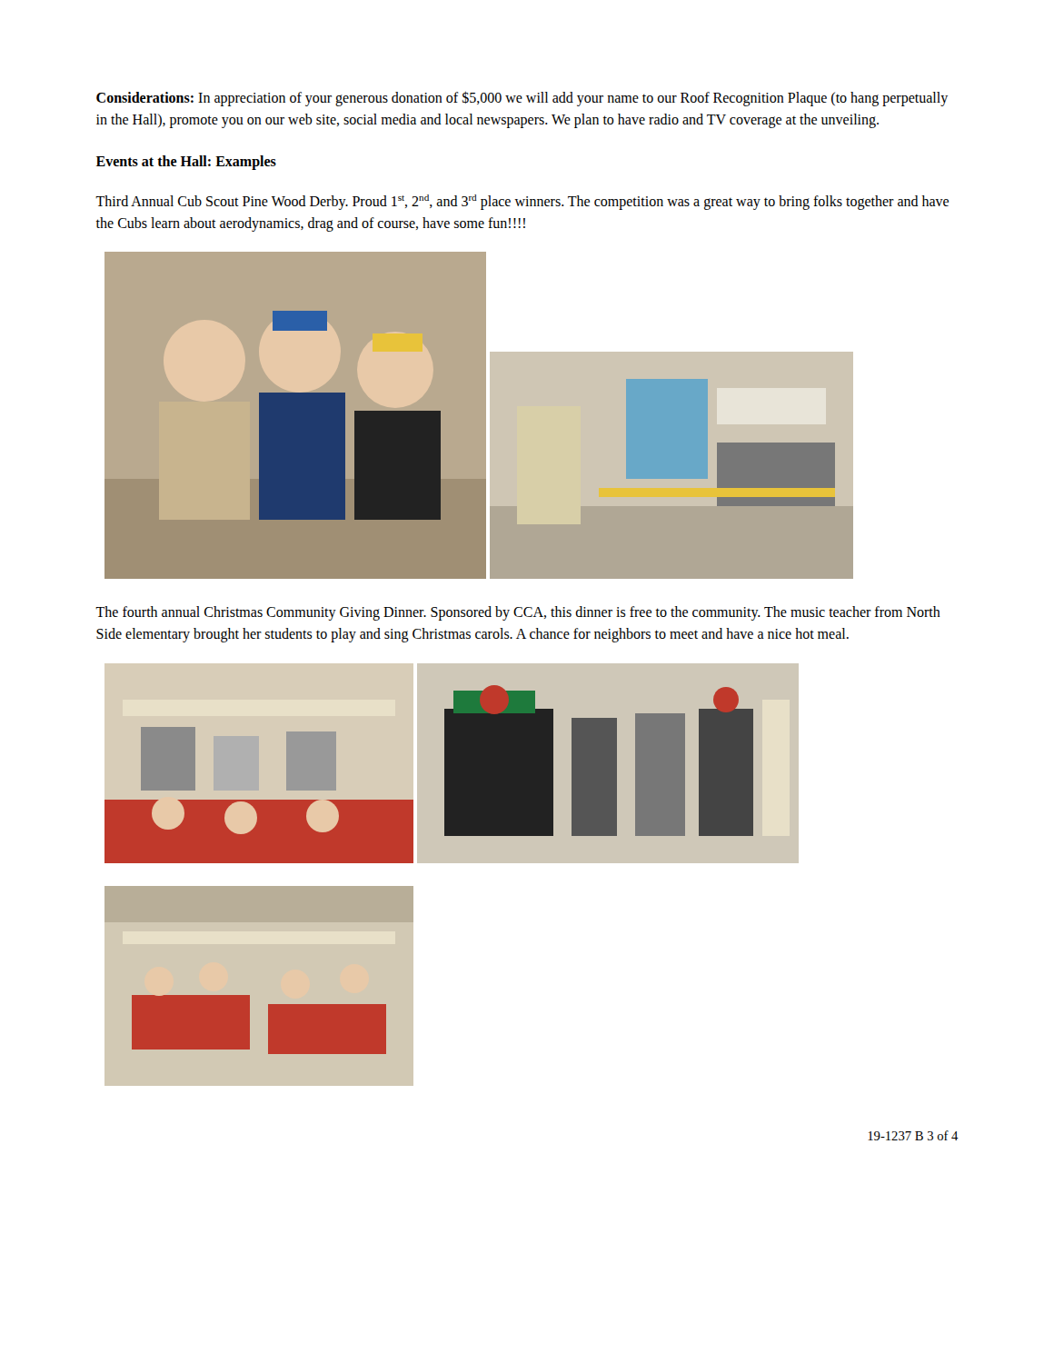Considerations: In appreciation of your generous donation of $5,000 we will add your name to our Roof Recognition Plaque (to hang perpetually in the Hall), promote you on our web site, social media and local newspapers. We plan to have radio and TV coverage at the unveiling.
Events at the Hall: Examples
Third Annual Cub Scout Pine Wood Derby. Proud 1st, 2nd, and 3rd place winners. The competition was a great way to bring folks together and have the Cubs learn about aerodynamics, drag and of course, have some fun!!!!
The fourth annual Christmas Community Giving Dinner. Sponsored by CCA, this dinner is free to the community. The music teacher from North Side elementary brought her students to play and sing Christmas carols. A chance for neighbors to meet and have a nice hot meal.
19-1237 B 3 of 4